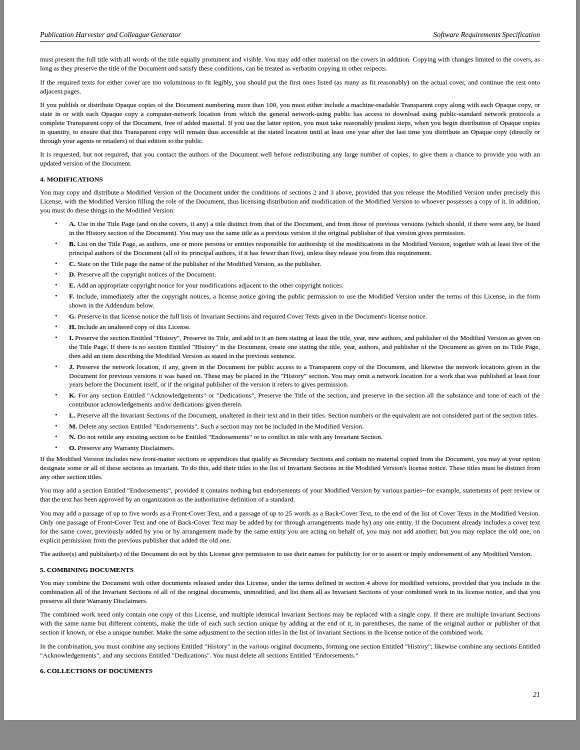Publication Harvester and Colleague Generator
Software Requirements Specification
must present the full title with all words of the title equally prominent and visible. You may add other material on the covers in addition. Copying with changes limited to the covers, as long as they preserve the title of the Document and satisfy these conditions, can be treated as verbatim copying in other respects.
If the required texts for either cover are too voluminous to fit legibly, you should put the first ones listed (as many as fit reasonably) on the actual cover, and continue the rest onto adjacent pages.
If you publish or distribute Opaque copies of the Document numbering more than 100, you must either include a machine-readable Transparent copy along with each Opaque copy, or state in or with each Opaque copy a computer-network location from which the general network-using public has access to download using public-standard network protocols a complete Transparent copy of the Document, free of added material. If you use the latter option, you must take reasonably prudent steps, when you begin distribution of Opaque copies in quantity, to ensure that this Transparent copy will remain thus accessible at the stated location until at least one year after the last time you distribute an Opaque copy (directly or through your agents or retailers) of that edition to the public.
It is requested, but not required, that you contact the authors of the Document well before redistributing any large number of copies, to give them a chance to provide you with an updated version of the Document.
4. MODIFICATIONS
You may copy and distribute a Modified Version of the Document under the conditions of sections 2 and 3 above, provided that you release the Modified Version under precisely this License, with the Modified Version filling the role of the Document, thus licensing distribution and modification of the Modified Version to whoever possesses a copy of it. In addition, you must do these things in the Modified Version:
A. Use in the Title Page (and on the covers, if any) a title distinct from that of the Document, and from those of previous versions (which should, if there were any, be listed in the History section of the Document). You may use the same title as a previous version if the original publisher of that version gives permission.
B. List on the Title Page, as authors, one or more persons or entities responsible for authorship of the modifications in the Modified Version, together with at least five of the principal authors of the Document (all of its principal authors, if it has fewer than five), unless they release you from this requirement.
C. State on the Title page the name of the publisher of the Modified Version, as the publisher.
D. Preserve all the copyright notices of the Document.
E. Add an appropriate copyright notice for your modifications adjacent to the other copyright notices.
F. Include, immediately after the copyright notices, a license notice giving the public permission to use the Modified Version under the terms of this License, in the form shown in the Addendum below.
G. Preserve in that license notice the full lists of Invariant Sections and required Cover Texts given in the Document's license notice.
H. Include an unaltered copy of this License.
I. Preserve the section Entitled "History", Preserve its Title, and add to it an item stating at least the title, year, new authors, and publisher of the Modified Version as given on the Title Page. If there is no section Entitled "History" in the Document, create one stating the title, year, authors, and publisher of the Document as given on its Title Page, then add an item describing the Modified Version as stated in the previous sentence.
J. Preserve the network location, if any, given in the Document for public access to a Transparent copy of the Document, and likewise the network locations given in the Document for previous versions it was based on. These may be placed in the "History" section. You may omit a network location for a work that was published at least four years before the Document itself, or if the original publisher of the version it refers to gives permission.
K. For any section Entitled "Acknowledgements" or "Dedications", Preserve the Title of the section, and preserve in the section all the substance and tone of each of the contributor acknowledgements and/or dedications given therein.
L. Preserve all the Invariant Sections of the Document, unaltered in their text and in their titles. Section numbers or the equivalent are not considered part of the section titles.
M. Delete any section Entitled "Endorsements". Such a section may not be included in the Modified Version.
N. Do not retitle any existing section to be Entitled "Endorsements" or to conflict in title with any Invariant Section.
O. Preserve any Warranty Disclaimers.
If the Modified Version includes new front-matter sections or appendices that qualify as Secondary Sections and contain no material copied from the Document, you may at your option designate some or all of these sections as invariant. To do this, add their titles to the list of Invariant Sections in the Modified Version's license notice. These titles must be distinct from any other section titles.
You may add a section Entitled "Endorsements", provided it contains nothing but endorsements of your Modified Version by various parties--for example, statements of peer review or that the text has been approved by an organization as the authoritative definition of a standard.
You may add a passage of up to five words as a Front-Cover Text, and a passage of up to 25 words as a Back-Cover Text, to the end of the list of Cover Texts in the Modified Version. Only one passage of Front-Cover Text and one of Back-Cover Text may be added by (or through arrangements made by) any one entity. If the Document already includes a cover text for the same cover, previously added by you or by arrangement made by the same entity you are acting on behalf of, you may not add another; but you may replace the old one, on explicit permission from the previous publisher that added the old one.
The author(s) and publisher(s) of the Document do not by this License give permission to use their names for publicity for or to assert or imply endorsement of any Modified Version.
5. COMBINING DOCUMENTS
You may combine the Document with other documents released under this License, under the terms defined in section 4 above for modified versions, provided that you include in the combination all of the Invariant Sections of all of the original documents, unmodified, and list them all as Invariant Sections of your combined work in its license notice, and that you preserve all their Warranty Disclaimers.
The combined work need only contain one copy of this License, and multiple identical Invariant Sections may be replaced with a single copy. If there are multiple Invariant Sections with the same name but different contents, make the title of each such section unique by adding at the end of it, in parentheses, the name of the original author or publisher of that section if known, or else a unique number. Make the same adjustment to the section titles in the list of Invariant Sections in the license notice of the combined work.
In the combination, you must combine any sections Entitled "History" in the various original documents, forming one section Entitled "History"; likewise combine any sections Entitled "Acknowledgements", and any sections Entitled "Dedications". You must delete all sections Entitled "Endorsements."
6. COLLECTIONS OF DOCUMENTS
21